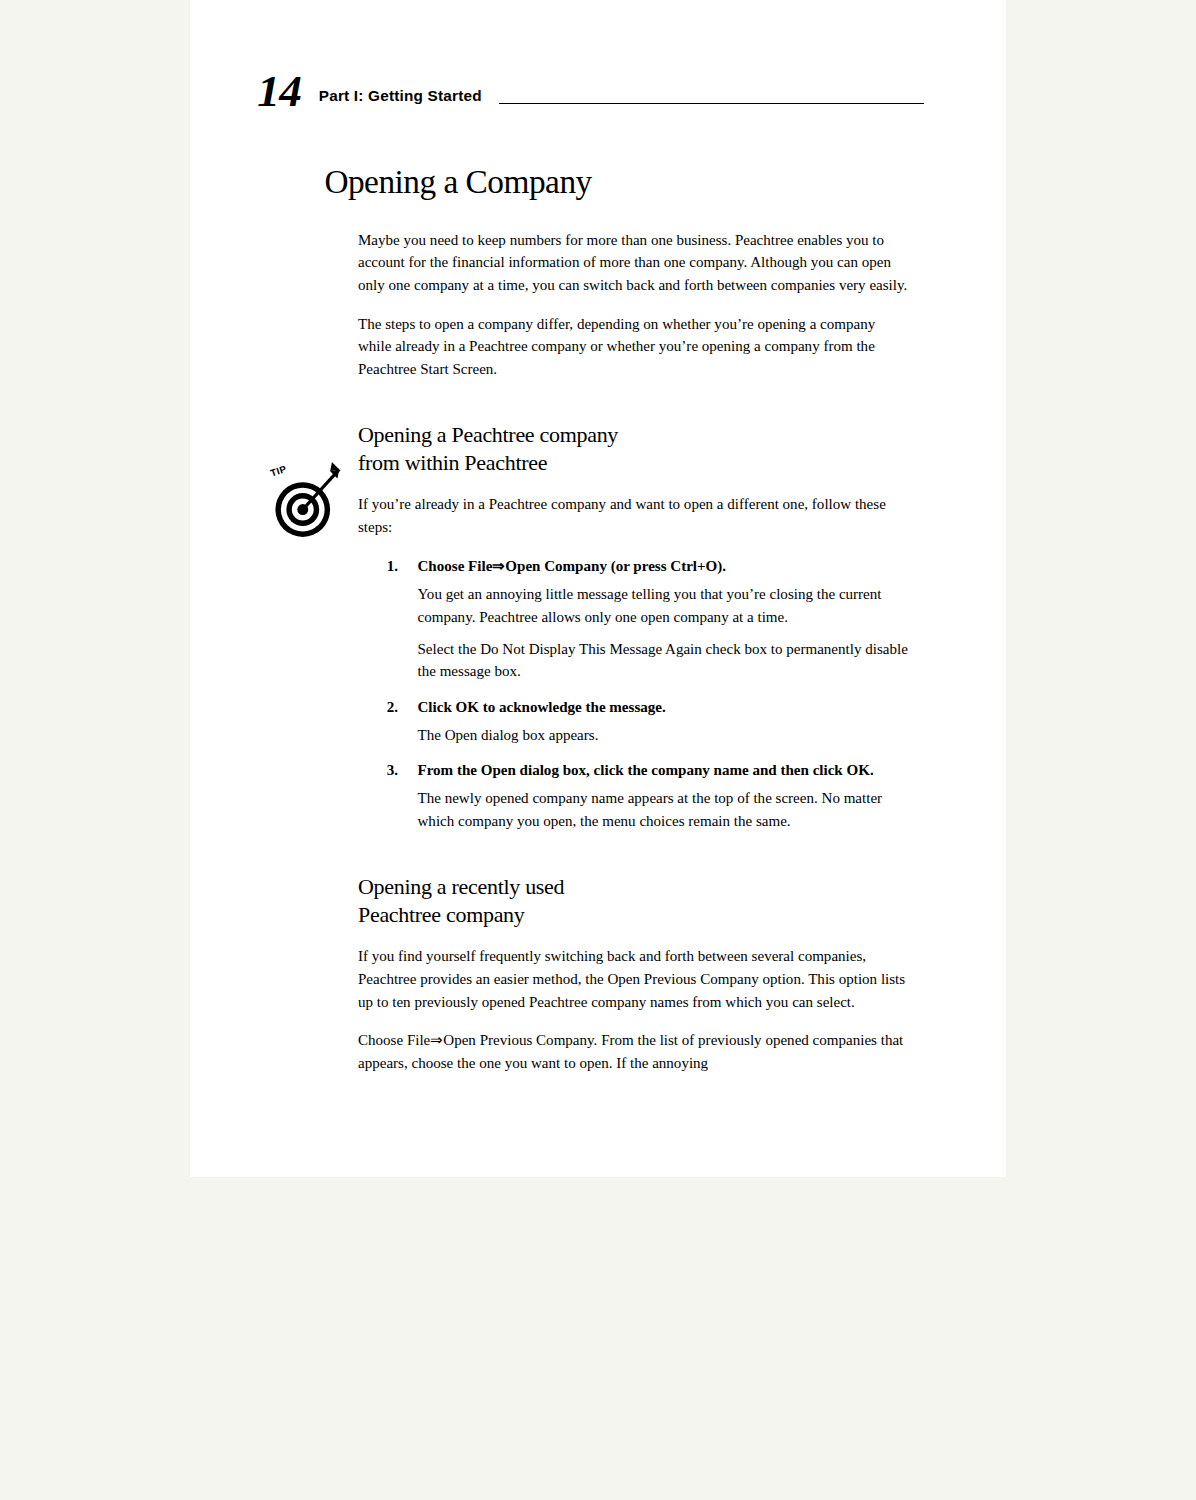14
Part I: Getting Started
TIP
Opening a Company
Maybe you need to keep numbers for more than one business. Peachtree enables you to account for the financial information of more than one company. Although you can open only one company at a time, you can switch back and forth between companies very easily.
The steps to open a company differ, depending on whether you’re opening a company while already in a Peachtree company or whether you’re opening a company from the Peachtree Start Screen.
Opening a Peachtree company
from within Peachtree
If you’re already in a Peachtree company and want to open a different one, follow these steps:
Choose File⇒Open Company (or press Ctrl+O).
You get an annoying little message telling you that you’re closing the current company. Peachtree allows only one open company at a time.
Select the Do Not Display This Message Again check box to permanently disable the message box.
Click OK to acknowledge the message.
The Open dialog box appears.
From the Open dialog box, click the company name and then click OK.
The newly opened company name appears at the top of the screen. No matter which company you open, the menu choices remain the same.
Opening a recently used
Peachtree company
If you find yourself frequently switching back and forth between several companies, Peachtree provides an easier method, the Open Previous Company option. This option lists up to ten previously opened Peachtree company names from which you can select.
Choose File⇒Open Previous Company. From the list of previously opened companies that appears, choose the one you want to open. If the annoying